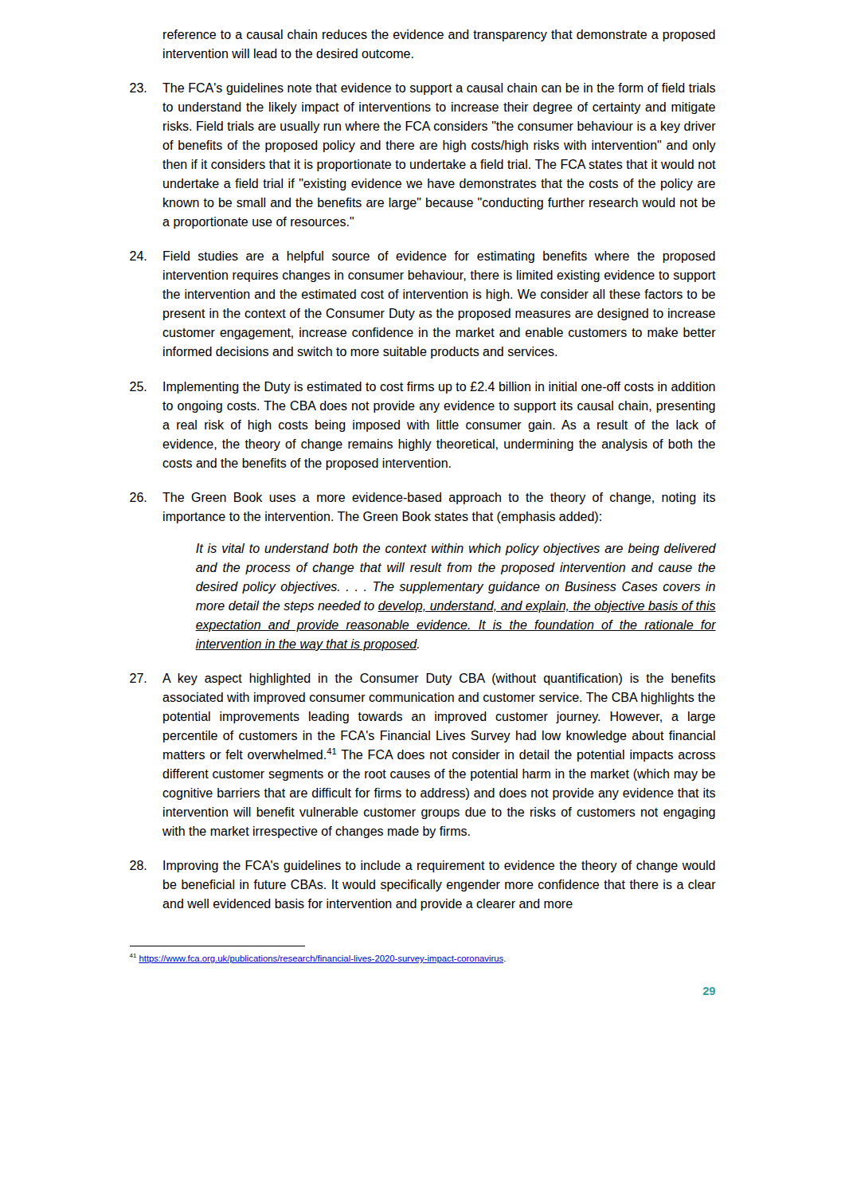reference to a causal chain reduces the evidence and transparency that demonstrate a proposed intervention will lead to the desired outcome.
The FCA's guidelines note that evidence to support a causal chain can be in the form of field trials to understand the likely impact of interventions to increase their degree of certainty and mitigate risks. Field trials are usually run where the FCA considers "the consumer behaviour is a key driver of benefits of the proposed policy and there are high costs/high risks with intervention" and only then if it considers that it is proportionate to undertake a field trial. The FCA states that it would not undertake a field trial if "existing evidence we have demonstrates that the costs of the policy are known to be small and the benefits are large" because "conducting further research would not be a proportionate use of resources."
Field studies are a helpful source of evidence for estimating benefits where the proposed intervention requires changes in consumer behaviour, there is limited existing evidence to support the intervention and the estimated cost of intervention is high. We consider all these factors to be present in the context of the Consumer Duty as the proposed measures are designed to increase customer engagement, increase confidence in the market and enable customers to make better informed decisions and switch to more suitable products and services.
Implementing the Duty is estimated to cost firms up to £2.4 billion in initial one-off costs in addition to ongoing costs. The CBA does not provide any evidence to support its causal chain, presenting a real risk of high costs being imposed with little consumer gain. As a result of the lack of evidence, the theory of change remains highly theoretical, undermining the analysis of both the costs and the benefits of the proposed intervention.
The Green Book uses a more evidence-based approach to the theory of change, noting its importance to the intervention. The Green Book states that (emphasis added):
It is vital to understand both the context within which policy objectives are being delivered and the process of change that will result from the proposed intervention and cause the desired policy objectives. . . . The supplementary guidance on Business Cases covers in more detail the steps needed to develop, understand, and explain, the objective basis of this expectation and provide reasonable evidence. It is the foundation of the rationale for intervention in the way that is proposed.
A key aspect highlighted in the Consumer Duty CBA (without quantification) is the benefits associated with improved consumer communication and customer service. The CBA highlights the potential improvements leading towards an improved customer journey. However, a large percentile of customers in the FCA's Financial Lives Survey had low knowledge about financial matters or felt overwhelmed.41 The FCA does not consider in detail the potential impacts across different customer segments or the root causes of the potential harm in the market (which may be cognitive barriers that are difficult for firms to address) and does not provide any evidence that its intervention will benefit vulnerable customer groups due to the risks of customers not engaging with the market irrespective of changes made by firms.
Improving the FCA's guidelines to include a requirement to evidence the theory of change would be beneficial in future CBAs. It would specifically engender more confidence that there is a clear and well evidenced basis for intervention and provide a clearer and more
41 https://www.fca.org.uk/publications/research/financial-lives-2020-survey-impact-coronavirus.
29